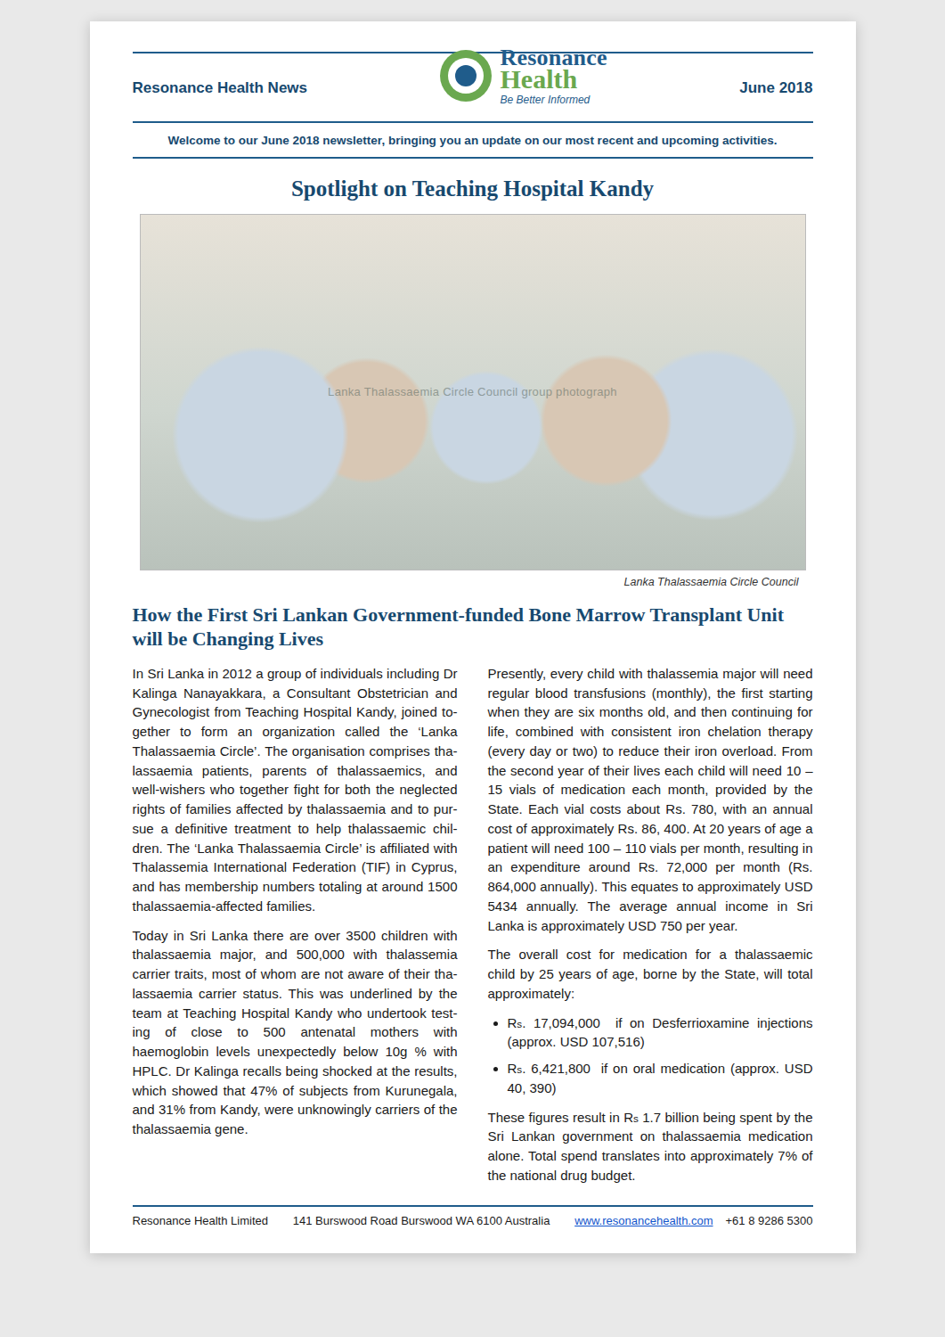Resonance Health News
Resonance
Health
Be Better Informed
June 2018
Welcome to our June 2018 newsletter, bringing you an update on our most recent and upcoming activities.
Spotlight on Teaching Hospital Kandy
Lanka Thalassaemia Circle Council
How the First Sri Lankan Government-funded Bone Marrow Transplant Unit will be Changing Lives
In Sri Lanka in 2012 a group of individuals including Dr Kalinga Nanayakkara, a Consultant Obstetrician and Gynecologist from Teaching Hospital Kandy, joined together to form an organization called the ‘Lanka Thalassaemia Circle’. The organisation comprises thalassaemia patients, parents of thalassaemics, and well-wishers who together fight for both the neglected rights of families affected by thalassaemia and to pursue a definitive treatment to help thalassaemic children. The ‘Lanka Thalassaemia Circle’ is affiliated with Thalassemia International Federation (TIF) in Cyprus, and has membership numbers totaling at around 1500 thalassaemia-affected families.
Today in Sri Lanka there are over 3500 children with thalassaemia major, and 500,000 with thalassemia carrier traits, most of whom are not aware of their thalassaemia carrier status. This was underlined by the team at Teaching Hospital Kandy who undertook testing of close to 500 antenatal mothers with haemoglobin levels unexpectedly below 10g % with HPLC. Dr Kalinga recalls being shocked at the results, which showed that 47% of subjects from Kurunegala, and 31% from Kandy, were unknowingly carriers of the thalassaemia gene.
Presently, every child with thalassemia major will need regular blood transfusions (monthly), the first starting when they are six months old, and then continuing for life, combined with consistent iron chelation therapy (every day or two) to reduce their iron overload. From the second year of their lives each child will need 10 – 15 vials of medication each month, provided by the State. Each vial costs about Rs. 780, with an annual cost of approximately Rs. 86, 400. At 20 years of age a patient will need 100 – 110 vials per month, resulting in an expenditure around Rs. 72,000 per month (Rs. 864,000 annually). This equates to approximately USD 5434 annually. The average annual income in Sri Lanka is approximately USD 750 per year.
The overall cost for medication for a thalassaemic child by 25 years of age, borne by the State, will total approximately:
Rs. 17,094,000 if on Desferrioxamine injections (approx. USD 107,516)
Rs. 6,421,800 if on oral medication (approx. USD 40, 390)
These figures result in Rs 1.7 billion being spent by the Sri Lankan government on thalassaemia medication alone. Total spend translates into approximately 7% of the national drug budget.
Resonance Health Limited
141 Burswood Road Burswood WA 6100 Australia
www.resonancehealth.com
+61 8 9286 5300